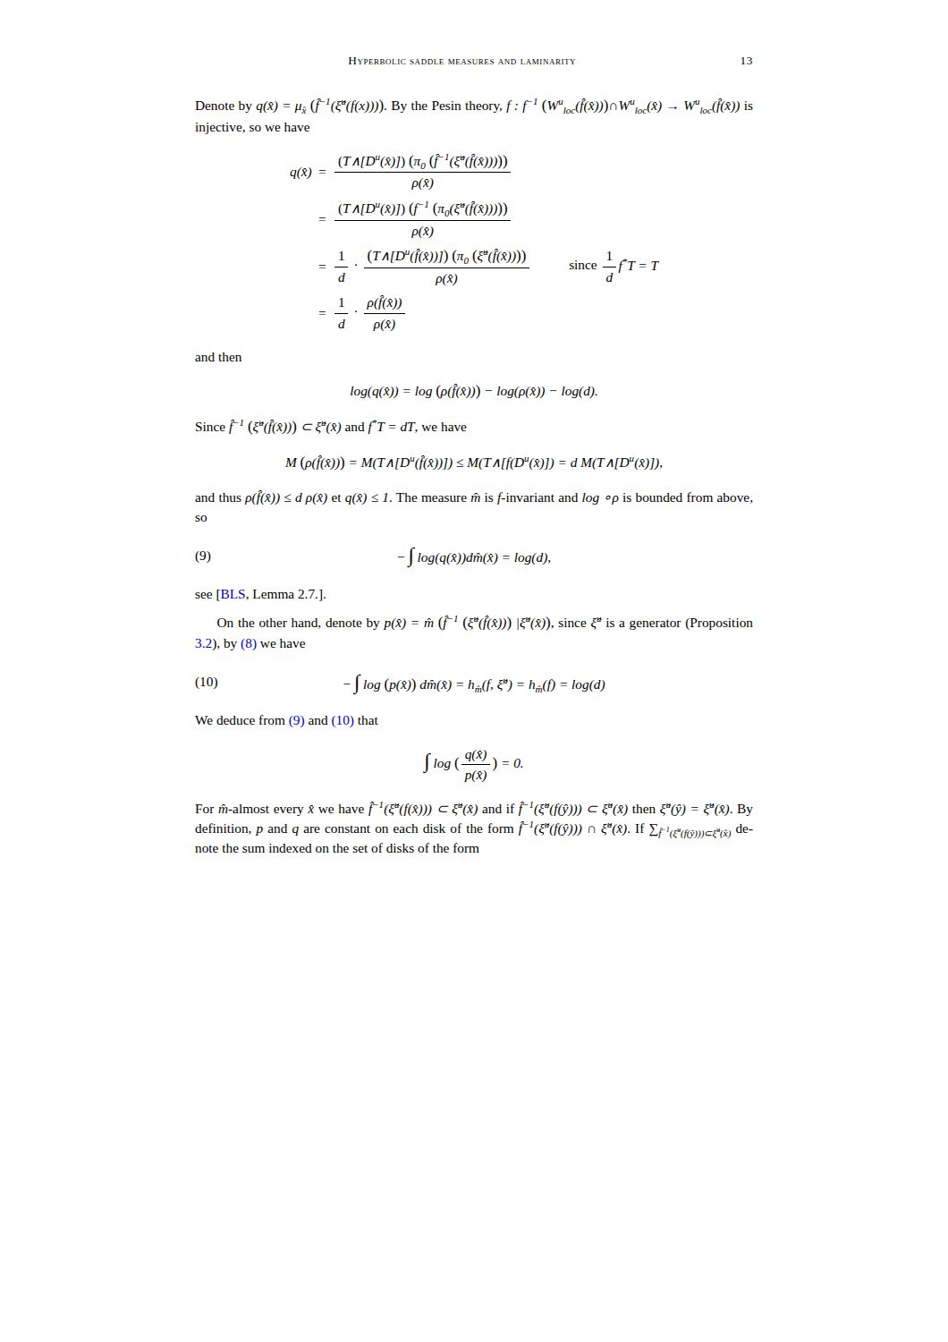Hyperbolic saddle measures and laminarity 13
Denote by q(x̂) = μx̂ (f̂−1(ξ̂u(f(x)))). By the Pesin theory, f : f−1 (Wuloc(f̂(x̂)))∩Wuloc(x̂) → Wuloc(f̂(x̂)) is injective, so we have
| q(x̂) | = | ( T∧[D u (x̂)] ) ( π 0 ( f̂ −1 (ξ̂ u (f̂(x̂))) ) ) ρ(x̂) | |
| | = | ( T∧[D u (x̂)] ) ( f −1 ( π 0 (ξ̂ u (f̂(x̂))) ) ) ρ(x̂) | |
| | = | 1 d · ( T∧[D u (f̂(x̂))] ) ( π 0 ( ξ̂ u (f̂(x̂)) ) ) ρ(x̂) | since 1 d f * T = T |
| | = | 1 d · ρ(f̂(x̂)) ρ(x̂) | |
and then
log(q(x̂)) = log (ρ(f̂(x̂))) − log(ρ(x̂)) − log(d).
Since f̂−1 (ξ̂u(f̂(x̂))) ⊂ ξ̂u(x̂) and f*T = dT, we have
M (ρ(f̂(x̂))) = M(T∧[Du(f̂(x̂))]) ≤ M(T∧[f(Du(x̂)]) = d M(T∧[Du(x̂)]),
and thus ρ(f̂(x̂)) ≤ d ρ(x̂) et q(x̂) ≤ 1. The measure m̂ is f-invariant and log ∘ρ is bounded from above, so
(9) − ∫ log(q(x̂))dm̂(x̂) = log(d),
see [BLS, Lemma 2.7.].
On the other hand, denote by p(x̂) = m̂ (f̂−1 (ξ̂u(f̂(x̂))) |ξ̂u(x̂)), since ξ̂u is a generator (Proposition 3.2), by (8) we have
(10) − ∫ log (p(x̂)) dm̂(x̂) = hm̂(f, ξ̂u) = hm̂(f) = log(d)
We deduce from (9) and (10) that
∫ log (q(x̂) p(x̂)) = 0.
For m̂-almost every x̂ we have f̂−1(ξ̂u(f(x̂))) ⊂ ξ̂u(x̂) and if f̂−1(ξ̂u(f(ŷ))) ⊂ ξ̂u(x̂) then ξ̂u(ŷ) = ξ̂u(x̂). By definition, p and q are constant on each disk of the form f̂−1(ξ̂u(f(ŷ))) ∩ ξ̂u(x̂). If ∑f̂−1(ξ̂u(f(ŷ)))⊂ξ̂u(x̂) denote the sum indexed on the set of disks of the form